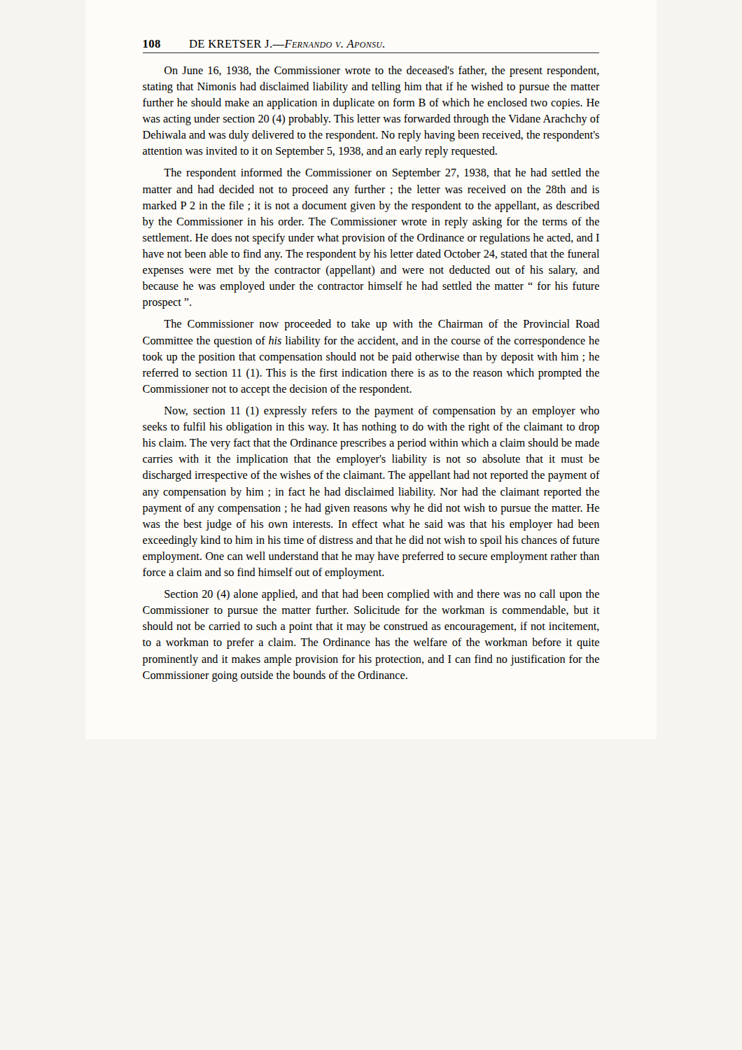108 DE KRETSER J.—Fernando v. Aponsu.
On June 16, 1938, the Commissioner wrote to the deceased's father, the present respondent, stating that Nimonis had disclaimed liability and telling him that if he wished to pursue the matter further he should make an application in duplicate on form B of which he enclosed two copies. He was acting under section 20 (4) probably. This letter was forwarded through the Vidane Arachchy of Dehiwala and was duly delivered to the respondent. No reply having been received, the respondent's attention was invited to it on September 5, 1938, and an early reply requested.
The respondent informed the Commissioner on September 27, 1938, that he had settled the matter and had decided not to proceed any further ; the letter was received on the 28th and is marked P 2 in the file ; it is not a document given by the respondent to the appellant, as described by the Commissioner in his order. The Commissioner wrote in reply asking for the terms of the settlement. He does not specify under what provision of the Ordinance or regulations he acted, and I have not been able to find any. The respondent by his letter dated October 24, stated that the funeral expenses were met by the contractor (appellant) and were not deducted out of his salary, and because he was employed under the contractor himself he had settled the matter “ for his future prospect ”.
The Commissioner now proceeded to take up with the Chairman of the Provincial Road Committee the question of his liability for the accident, and in the course of the correspondence he took up the position that compensation should not be paid otherwise than by deposit with him ; he referred to section 11 (1). This is the first indication there is as to the reason which prompted the Commissioner not to accept the decision of the respondent.
Now, section 11 (1) expressly refers to the payment of compensation by an employer who seeks to fulfil his obligation in this way. It has nothing to do with the right of the claimant to drop his claim. The very fact that the Ordinance prescribes a period within which a claim should be made carries with it the implication that the employer's liability is not so absolute that it must be discharged irrespective of the wishes of the claimant. The appellant had not reported the payment of any compensation by him ; in fact he had disclaimed liability. Nor had the claimant reported the payment of any compensation ; he had given reasons why he did not wish to pursue the matter. He was the best judge of his own interests. In effect what he said was that his employer had been exceedingly kind to him in his time of distress and that he did not wish to spoil his chances of future employment. One can well understand that he may have preferred to secure employment rather than force a claim and so find himself out of employment.
Section 20 (4) alone applied, and that had been complied with and there was no call upon the Commissioner to pursue the matter further. Solicitude for the workman is commendable, but it should not be carried to such a point that it may be construed as encouragement, if not incitement, to a workman to prefer a claim. The Ordinance has the welfare of the workman before it quite prominently and it makes ample provision for his protection, and I can find no justification for the Commissioner going outside the bounds of the Ordinance.